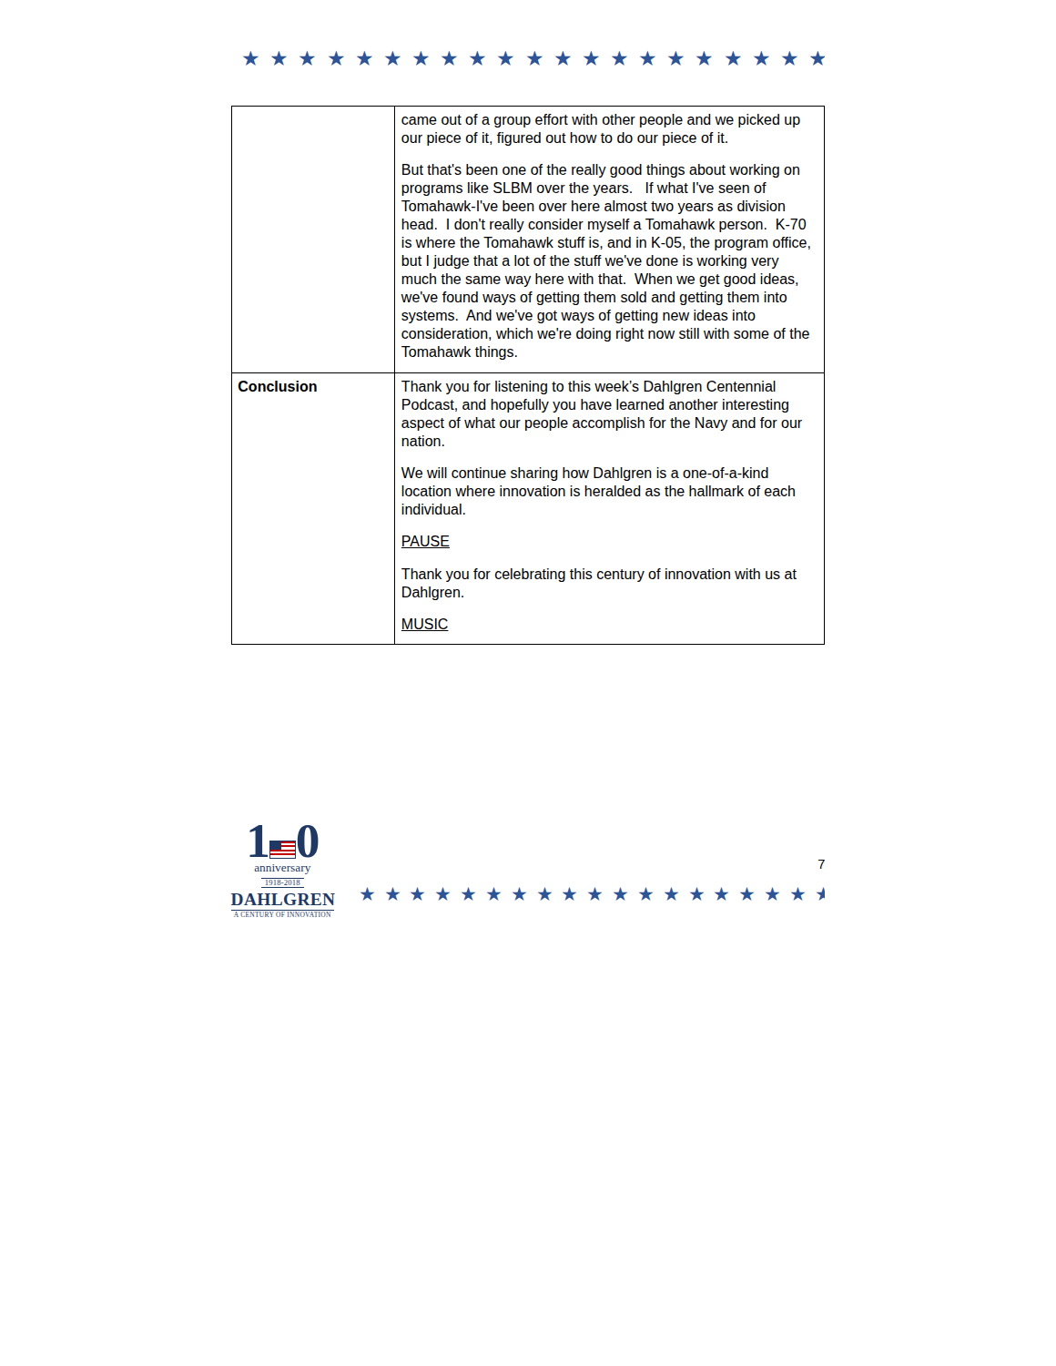★ ★ ★ ★ ★ ★ ★ ★ ★ ★ ★ ★ ★ ★ ★ ★ ★ ★ ★ ★ ★ ★ ★ ★ ★ ★ ★
| | came out of a group effort with other people and we picked up our piece of it, figured out how to do our piece of it. But that's been one of the really good things about working on programs like SLBM over the years. If what I've seen of Tomahawk-I've been over here almost two years as division head. I don't really consider myself a Tomahawk person. K-70 is where the Tomahawk stuff is, and in K-05, the program office, but I judge that a lot of the stuff we've done is working very much the same way here with that. When we get good ideas, we've found ways of getting them sold and getting them into systems. And we've got ways of getting new ideas into consideration, which we're doing right now still with some of the Tomahawk things. |
| Conclusion | Thank you for listening to this week’s Dahlgren Centennial Podcast, and hopefully you have learned another interesting aspect of what our people accomplish for the Navy and for our nation. We will continue sharing how Dahlgren is a one-of-a-kind location where innovation is heralded as the hallmark of each individual. PAUSE Thank you for celebrating this century of innovation with us at Dahlgren. MUSIC |
1 0
anniversary
1918-2018
DAHLGREN
A CENTURY OF INNOVATION
★ ★ ★ ★ ★ ★ ★ ★ ★ ★ ★ ★ ★ ★ ★ ★ ★ ★ ★ ★ ★ ★ ★
7